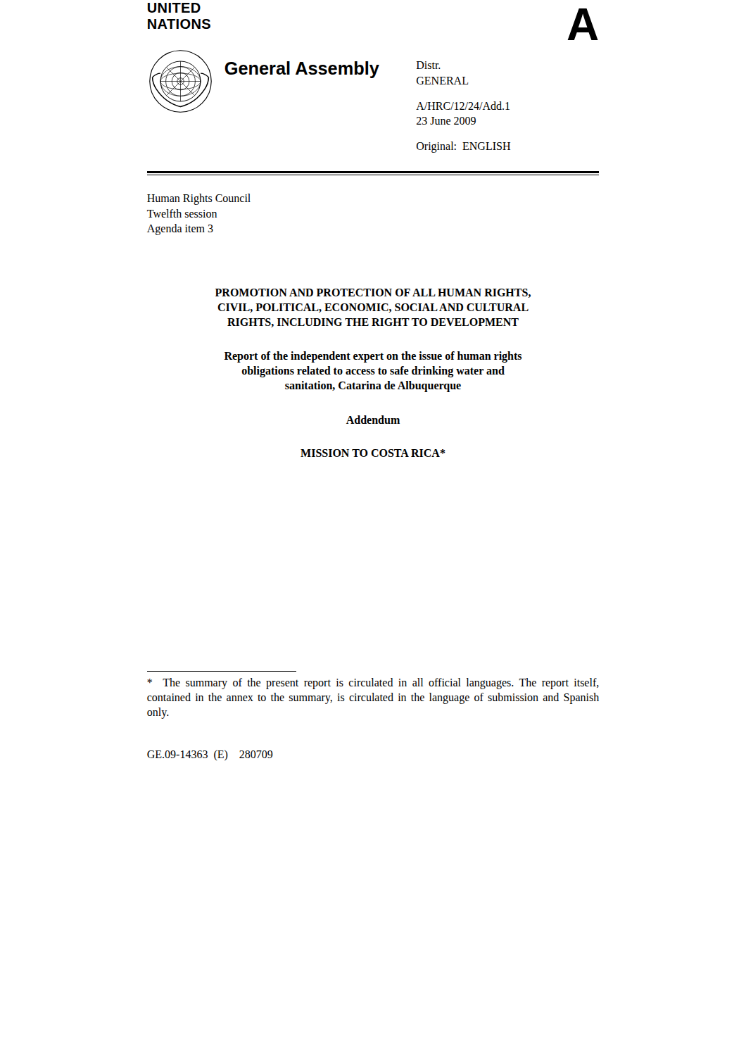UNITED
NATIONS
A
General Assembly
Distr.
GENERAL
A/HRC/12/24/Add.1
23 June 2009
Original: ENGLISH
Human Rights Council
Twelfth session
Agenda item 3
PROMOTION AND PROTECTION OF ALL HUMAN RIGHTS,
CIVIL, POLITICAL, ECONOMIC, SOCIAL AND CULTURAL
RIGHTS, INCLUDING THE RIGHT TO DEVELOPMENT
Report of the independent expert on the issue of human rights
obligations related to access to safe drinking water and
sanitation, Catarina de Albuquerque
Addendum
MISSION TO COSTA RICA*
* The summary of the present report is circulated in all official languages. The report itself, contained in the annex to the summary, is circulated in the language of submission and Spanish only.
GE.09-14363 (E) 280709